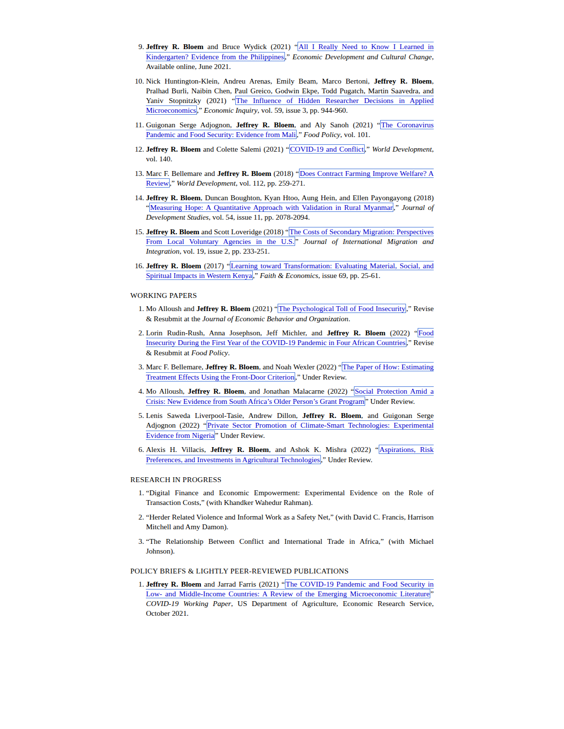Jeffrey R. Bloem and Bruce Wydick (2021) “All I Really Need to Know I Learned in Kindergarten? Evidence from the Philippines,” Economic Development and Cultural Change, Available online, June 2021.
Nick Huntington-Klein, Andreu Arenas, Emily Beam, Marco Bertoni, Jeffrey R. Bloem, Pralhad Burli, Naibin Chen, Paul Greico, Godwin Ekpe, Todd Pugatch, Martin Saavedra, and Yaniv Stopnitzky (2021) “The Influence of Hidden Researcher Decisions in Applied Microeconomics,” Economic Inquiry, vol. 59, issue 3, pp. 944-960.
Guigonan Serge Adjognon, Jeffrey R. Bloem, and Aly Sanoh (2021) “The Coronavirus Pandemic and Food Security: Evidence from Mali,” Food Policy, vol. 101.
Jeffrey R. Bloem and Colette Salemi (2021) “COVID-19 and Conflict,” World Development, vol. 140.
Marc F. Bellemare and Jeffrey R. Bloem (2018) “Does Contract Farming Improve Welfare? A Review,” World Development, vol. 112, pp. 259-271.
Jeffrey R. Bloem, Duncan Boughton, Kyan Htoo, Aung Hein, and Ellen Payongayong (2018) “Measuring Hope: A Quantitative Approach with Validation in Rural Myanmar,” Journal of Development Studies, vol. 54, issue 11, pp. 2078-2094.
Jeffrey R. Bloem and Scott Loveridge (2018) “The Costs of Secondary Migration: Perspectives From Local Voluntary Agencies in the U.S.” Journal of International Migration and Integration, vol. 19, issue 2, pp. 233-251.
Jeffrey R. Bloem (2017) “Learning toward Transformation: Evaluating Material, Social, and Spiritual Impacts in Western Kenya,” Faith & Economics, issue 69, pp. 25-61.
WORKING PAPERS
Mo Alloush and Jeffrey R. Bloem (2021) “The Psychological Toll of Food Insecurity,” Revise & Resubmit at the Journal of Economic Behavior and Organization.
Lorin Rudin-Rush, Anna Josephson, Jeff Michler, and Jeffrey R. Bloem (2022) “Food Insecurity During the First Year of the COVID-19 Pandemic in Four African Countries,” Revise & Resubmit at Food Policy.
Marc F. Bellemare, Jeffrey R. Bloem, and Noah Wexler (2022) “The Paper of How: Estimating Treatment Effects Using the Front-Door Criterion,” Under Review.
Mo Alloush, Jeffrey R. Bloem, and Jonathan Malacarne (2022) “Social Protection Amid a Crisis: New Evidence from South Africa’s Older Person’s Grant Program” Under Review.
Lenis Saweda Liverpool-Tasie, Andrew Dillon, Jeffrey R. Bloem, and Guigonan Serge Adjognon (2022) “Private Sector Promotion of Climate-Smart Technologies: Experimental Evidence from Nigeria” Under Review.
Alexis H. Villacis, Jeffrey R. Bloem, and Ashok K. Mishra (2022) “Aspirations, Risk Preferences, and Investments in Agricultural Technologies,” Under Review.
RESEARCH IN PROGRESS
“Digital Finance and Economic Empowerment: Experimental Evidence on the Role of Transaction Costs,” (with Khandker Wahedur Rahman).
“Herder Related Violence and Informal Work as a Safety Net,” (with David C. Francis, Harrison Mitchell and Amy Damon).
“The Relationship Between Conflict and International Trade in Africa,” (with Michael Johnson).
POLICY BRIEFS & LIGHTLY PEER-REVIEWED PUBLICATIONS
Jeffrey R. Bloem and Jarrad Farris (2021) “The COVID-19 Pandemic and Food Security in Low- and Middle-Income Countries: A Review of the Emerging Microeconomic Literature” COVID-19 Working Paper, US Department of Agriculture, Economic Research Service, October 2021.